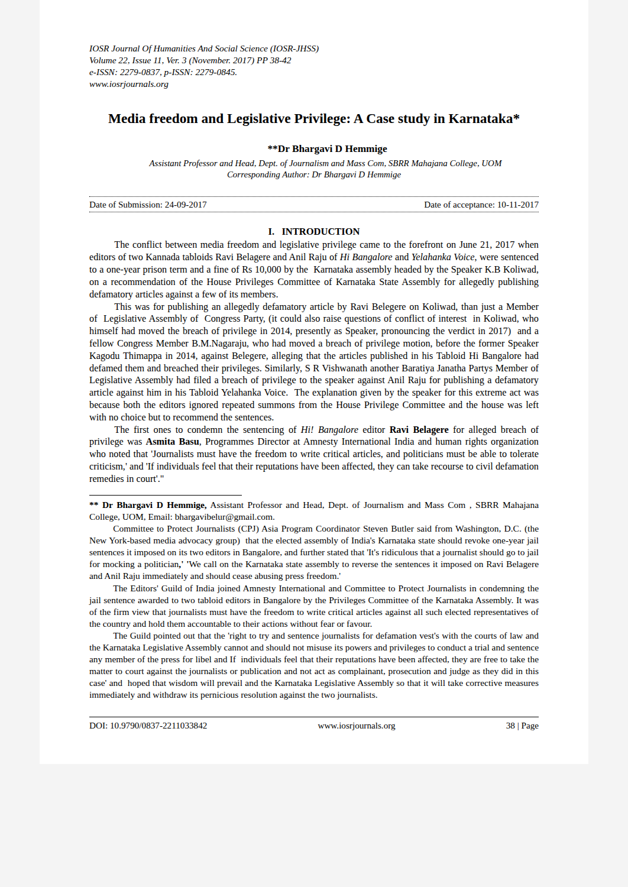IOSR Journal Of Humanities And Social Science (IOSR-JHSS) Volume 22, Issue 11, Ver. 3 (November. 2017) PP 38-42 e-ISSN: 2279-0837, p-ISSN: 2279-0845. www.iosrjournals.org
Media freedom and Legislative Privilege: A Case study in Karnataka*
**Dr Bhargavi D Hemmige
Assistant Professor and Head, Dept. of Journalism and Mass Com, SBRR Mahajana College, UOM
Corresponding Author: Dr Bhargavi D Hemmige
Date of Submission: 24-09-2017 Date of acceptance: 10-11-2017
I. INTRODUCTION
The conflict between media freedom and legislative privilege came to the forefront on June 21, 2017 when editors of two Kannada tabloids Ravi Belagere and Anil Raju of Hi Bangalore and Yelahanka Voice, were sentenced to a one-year prison term and a fine of Rs 10,000 by the Karnataka assembly headed by the Speaker K.B Koliwad, on a recommendation of the House Privileges Committee of Karnataka State Assembly for allegedly publishing defamatory articles against a few of its members.
This was for publishing an allegedly defamatory article by Ravi Belegere on Koliwad, than just a Member of Legislative Assembly of Congress Party, (it could also raise questions of conflict of interest in Koliwad, who himself had moved the breach of privilege in 2014, presently as Speaker, pronouncing the verdict in 2017) and a fellow Congress Member B.M.Nagaraju, who had moved a breach of privilege motion, before the former Speaker Kagodu Thimappa in 2014, against Belegere, alleging that the articles published in his Tabloid Hi Bangalore had defamed them and breached their privileges. Similarly, S R Vishwanath another Baratiya Janatha Partys Member of Legislative Assembly had filed a breach of privilege to the speaker against Anil Raju for publishing a defamatory article against him in his Tabloid Yelahanka Voice. The explanation given by the speaker for this extreme act was because both the editors ignored repeated summons from the House Privilege Committee and the house was left with no choice but to recommend the sentences.
The first ones to condemn the sentencing of Hi! Bangalore editor Ravi Belagere for alleged breach of privilege was Asmita Basu, Programmes Director at Amnesty International India and human rights organization who noted that 'Journalists must have the freedom to write critical articles, and politicians must be able to tolerate criticism,' and 'If individuals feel that their reputations have been affected, they can take recourse to civil defamation remedies in court'."
** Dr Bhargavi D Hemmige, Assistant Professor and Head, Dept. of Journalism and Mass Com , SBRR Mahajana College, UOM, Email: bhargavibelur@gmail.com.
Committee to Protect Journalists (CPJ) Asia Program Coordinator Steven Butler said from Washington, D.C. (the New York-based media advocacy group) that the elected assembly of India's Karnataka state should revoke one-year jail sentences it imposed on its two editors in Bangalore, and further stated that 'It's ridiculous that a journalist should go to jail for mocking a politician,' 'We call on the Karnataka state assembly to reverse the sentences it imposed on Ravi Belagere and Anil Raju immediately and should cease abusing press freedom.'
The Editors' Guild of India joined Amnesty International and Committee to Protect Journalists in condemning the jail sentence awarded to two tabloid editors in Bangalore by the Privileges Committee of the Karnataka Assembly. It was of the firm view that journalists must have the freedom to write critical articles against all such elected representatives of the country and hold them accountable to their actions without fear or favour.
The Guild pointed out that the 'right to try and sentence journalists for defamation vest's with the courts of law and the Karnataka Legislative Assembly cannot and should not misuse its powers and privileges to conduct a trial and sentence any member of the press for libel and If individuals feel that their reputations have been affected, they are free to take the matter to court against the journalists or publication and not act as complainant, prosecution and judge as they did in this case' and hoped that wisdom will prevail and the Karnataka Legislative Assembly so that it will take corrective measures immediately and withdraw its pernicious resolution against the two journalists.
DOI: 10.9790/0837-2211033842 www.iosrjournals.org 38 | Page